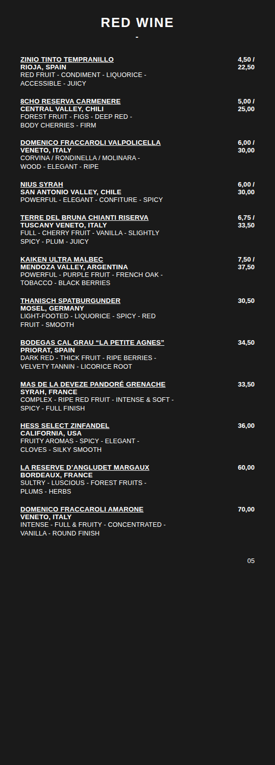RED WINE
-
| ZINIO TINTO TEMPRANILLO RIOJA, SPAIN RED FRUIT - CONDIMENT - LIQUORICE - ACCESSIBLE - JUICY | 4,50 / 22,50 |
| 8CHO RESERVA CARMENERE CENTRAL VALLEY, CHILI FOREST FRUIT - FIGS - DEEP RED - BODY CHERRIES - FIRM | 5,00 / 25,00 |
| DOMENICO FRACCAROLI VALPOLICELLA VENETO, ITALY CORVINA / RONDINELLA / MOLINARA - WOOD - ELEGANT - RIPE | 6,00 / 30,00 |
| NIUS SYRAH SAN ANTONIO VALLEY, CHILE POWERFUL - ELEGANT - CONFITURE - SPICY | 6,00 / 30,00 |
| TERRE DEL BRUNA CHIANTI RISERVA TUSCANY VENETO, ITALY FULL - CHERRY FRUIT - VANILLA - SLIGHTLY SPICY - PLUM - JUICY | 6,75 / 33,50 |
| KAIKEN ULTRA MALBEC MENDOZA VALLEY, ARGENTINA POWERFUL - PURPLE FRUIT - FRENCH OAK - TOBACCO - BLACK BERRIES | 7,50 / 37,50 |
| THANISCH SPATBURGUNDER MOSEL, GERMANY LIGHT-FOOTED - LIQUORICE - SPICY - RED FRUIT - SMOOTH | 30,50 |
| BODEGAS CAL GRAU “LA PETITE AGNES” PRIORAT, SPAIN DARK RED - THICK FRUIT - RIPE BERRIES - VELVETY TANNIN - LICORICE ROOT | 34,50 |
| MAS DE LA DEVEZE PANDORÉ GRENACHE SYRAH, FRANCE COMPLEX - RIPE RED FRUIT - INTENSE & SOFT - SPICY - FULL FINISH | 33,50 |
| HESS SELECT ZINFANDEL CALIFORNIA, USA FRUITY AROMAS - SPICY - ELEGANT - CLOVES - SILKY SMOOTH | 36,00 |
| LA RESERVE D’ANGLUDET MARGAUX BORDEAUX, FRANCE SULTRY - LUSCIOUS - FOREST FRUITS - PLUMS - HERBS | 60,00 |
| DOMENICO FRACCAROLI AMARONE VENETO, ITALY INTENSE - FULL & FRUITY - CONCENTRATED - VANILLA - ROUND FINISH | 70,00 |
05